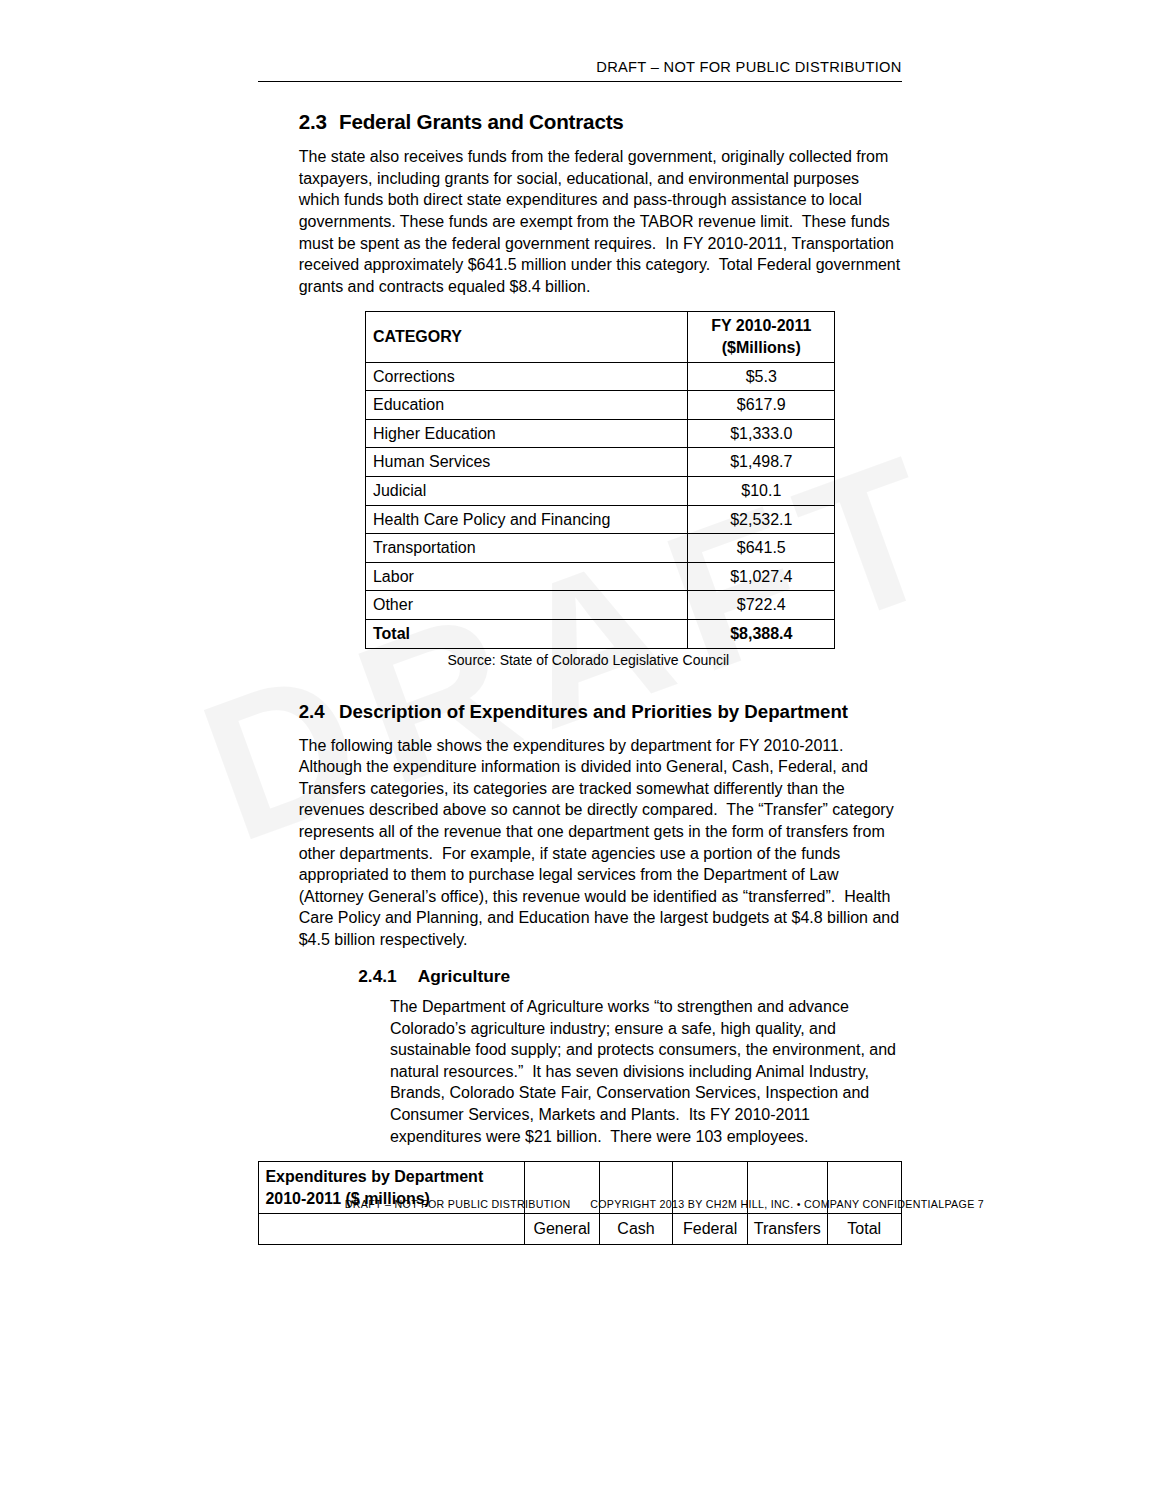DRAFT
DRAFT – NOT FOR PUBLIC DISTRIBUTION
2.3 Federal Grants and Contracts
The state also receives funds from the federal government, originally collected from taxpayers, including grants for social, educational, and environmental purposes which funds both direct state expenditures and pass-through assistance to local governments. These funds are exempt from the TABOR revenue limit. These funds must be spent as the federal government requires. In FY 2010-2011, Transportation received approximately $641.5 million under this category. Total Federal government grants and contracts equaled $8.4 billion.
| CATEGORY | FY 2010-2011 ($Millions) |
| --- | --- |
| Corrections | $5.3 |
| Education | $617.9 |
| Higher Education | $1,333.0 |
| Human Services | $1,498.7 |
| Judicial | $10.1 |
| Health Care Policy and Financing | $2,532.1 |
| Transportation | $641.5 |
| Labor | $1,027.4 |
| Other | $722.4 |
| Total | $8,388.4 |
Source: State of Colorado Legislative Council
2.4 Description of Expenditures and Priorities by Department
The following table shows the expenditures by department for FY 2010-2011. Although the expenditure information is divided into General, Cash, Federal, and Transfers categories, its categories are tracked somewhat differently than the revenues described above so cannot be directly compared. The “Transfer” category represents all of the revenue that one department gets in the form of transfers from other departments. For example, if state agencies use a portion of the funds appropriated to them to purchase legal services from the Department of Law (Attorney General’s office), this revenue would be identified as “transferred”. Health Care Policy and Planning, and Education have the largest budgets at $4.8 billion and $4.5 billion respectively.
2.4.1 Agriculture
The Department of Agriculture works “to strengthen and advance Colorado’s agriculture industry; ensure a safe, high quality, and sustainable food supply; and protects consumers, the environment, and natural resources.” It has seven divisions including Animal Industry, Brands, Colorado State Fair, Conservation Services, Inspection and Consumer Services, Markets and Plants. Its FY 2010-2011 expenditures were $21 billion. There were 103 employees.
| Expenditures by Department 2010-2011 ($ millions) | | | | | |
| | General | Cash | Federal | Transfers | Total |
DRAFT – NOT FOR PUBLIC DISTRIBUTION COPYRIGHT 2013 BY CH2M HILL, INC. • COMPANY CONFIDENTIAL
PAGE 7